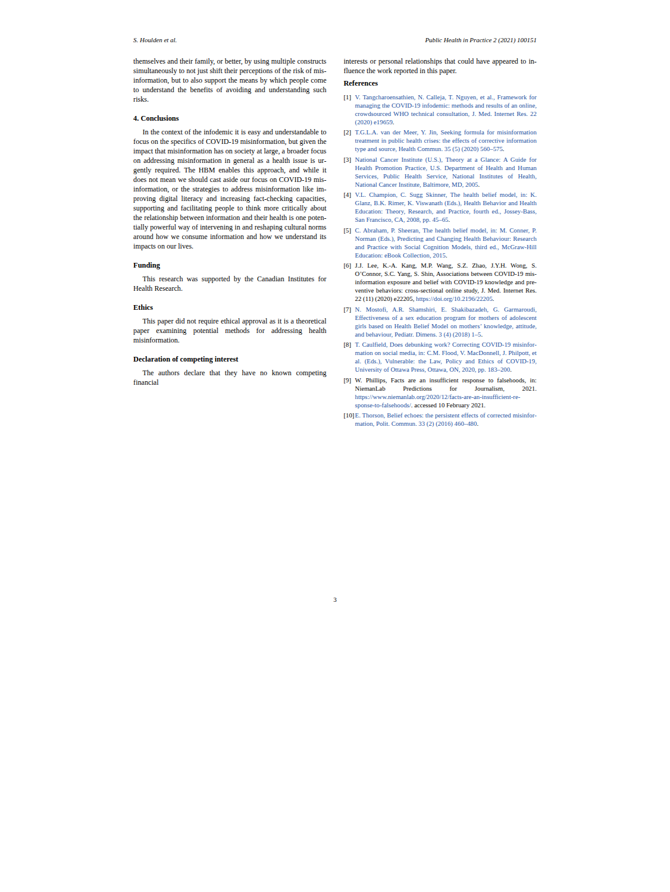S. Houlden et al.
Public Health in Practice 2 (2021) 100151
themselves and their family, or better, by using multiple constructs simultaneously to not just shift their perceptions of the risk of misinformation, but to also support the means by which people come to understand the benefits of avoiding and understanding such risks.
4. Conclusions
In the context of the infodemic it is easy and understandable to focus on the specifics of COVID-19 misinformation, but given the impact that misinformation has on society at large, a broader focus on addressing misinformation in general as a health issue is urgently required. The HBM enables this approach, and while it does not mean we should cast aside our focus on COVID-19 misinformation, or the strategies to address misinformation like improving digital literacy and increasing fact-checking capacities, supporting and facilitating people to think more critically about the relationship between information and their health is one potentially powerful way of intervening in and reshaping cultural norms around how we consume information and how we understand its impacts on our lives.
Funding
This research was supported by the Canadian Institutes for Health Research.
Ethics
This paper did not require ethical approval as it is a theoretical paper examining potential methods for addressing health misinformation.
Declaration of competing interest
The authors declare that they have no known competing financial
interests or personal relationships that could have appeared to influence the work reported in this paper.
References
[1] V. Tangcharoensathien, N. Calleja, T. Nguyen, et al., Framework for managing the COVID-19 infodemic: methods and results of an online, crowdsourced WHO technical consultation, J. Med. Internet Res. 22 (2020) e19659.
[2] T.G.L.A. van der Meer, Y. Jin, Seeking formula for misinformation treatment in public health crises: the effects of corrective information type and source, Health Commun. 35 (5) (2020) 560–575.
[3] National Cancer Institute (U.S.), Theory at a Glance: A Guide for Health Promotion Practice, U.S. Department of Health and Human Services, Public Health Service, National Institutes of Health, National Cancer Institute, Baltimore, MD, 2005.
[4] V.L. Champion, C. Sugg Skinner, The health belief model, in: K. Glanz, B.K. Rimer, K. Viswanath (Eds.), Health Behavior and Health Education: Theory, Research, and Practice, fourth ed., Jossey-Bass, San Francisco, CA, 2008, pp. 45–65.
[5] C. Abraham, P. Sheeran, The health belief model, in: M. Conner, P. Norman (Eds.), Predicting and Changing Health Behaviour: Research and Practice with Social Cognition Models, third ed., McGraw-Hill Education: eBook Collection, 2015.
[6] J.J. Lee, K.-A. Kang, M.P. Wang, S.Z. Zhao, J.Y.H. Wong, S. O’Connor, S.C. Yang, S. Shin, Associations between COVID-19 misinformation exposure and belief with COVID-19 knowledge and preventive behaviors: cross-sectional online study, J. Med. Internet Res. 22 (11) (2020) e22205, https://doi.org/10.2196/22205.
[7] N. Mostofi, A.R. Shamshiri, E. Shakibazadeh, G. Garmaroudi, Effectiveness of a sex education program for mothers of adolescent girls based on Health Belief Model on mothers’ knowledge, attitude, and behaviour, Pediatr. Dimens. 3 (4) (2018) 1–5.
[8] T. Caulfield, Does debunking work? Correcting COVID-19 misinformation on social media, in: C.M. Flood, V. MacDonnell, J. Philpott, et al. (Eds.), Vulnerable: the Law, Policy and Ethics of COVID-19, University of Ottawa Press, Ottawa, ON, 2020, pp. 183–200.
[9] W. Phillips, Facts are an insufficient response to falsehoods, in: NiemanLab Predictions for Journalism, 2021. https://www.niemanlab.org/2020/12/facts-are-an-insufficient-response-to-falsehoods/. accessed 10 February 2021.
[10] E. Thorson, Belief echoes: the persistent effects of corrected misinformation, Polit. Commun. 33 (2) (2016) 460–480.
3